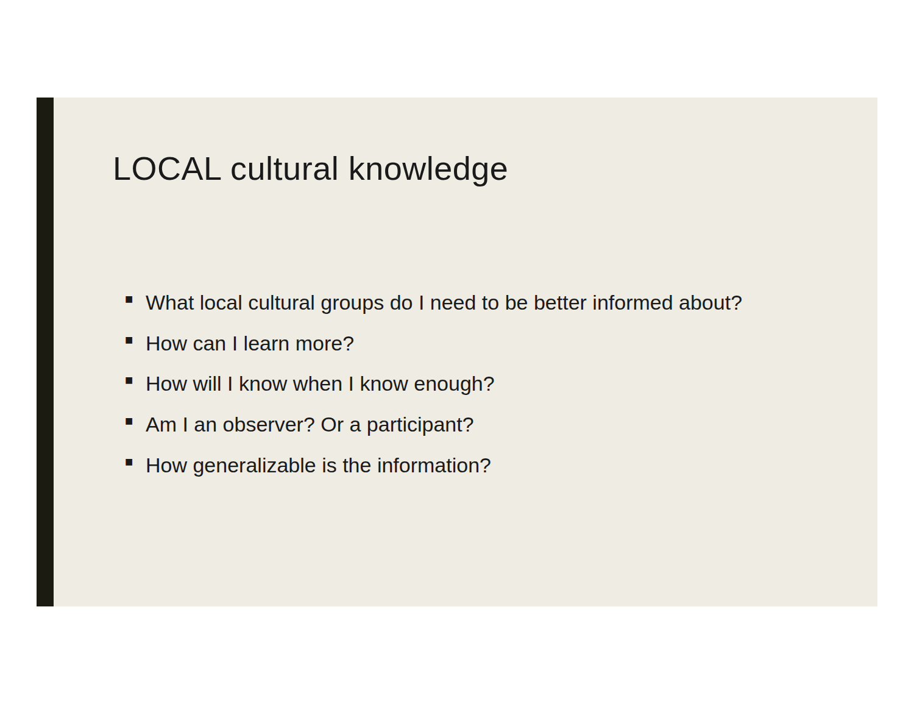LOCAL cultural knowledge
What local cultural groups do I need to be better informed about?
How can I learn more?
How will I know when I know enough?
Am I an observer? Or a participant?
How generalizable is the information?